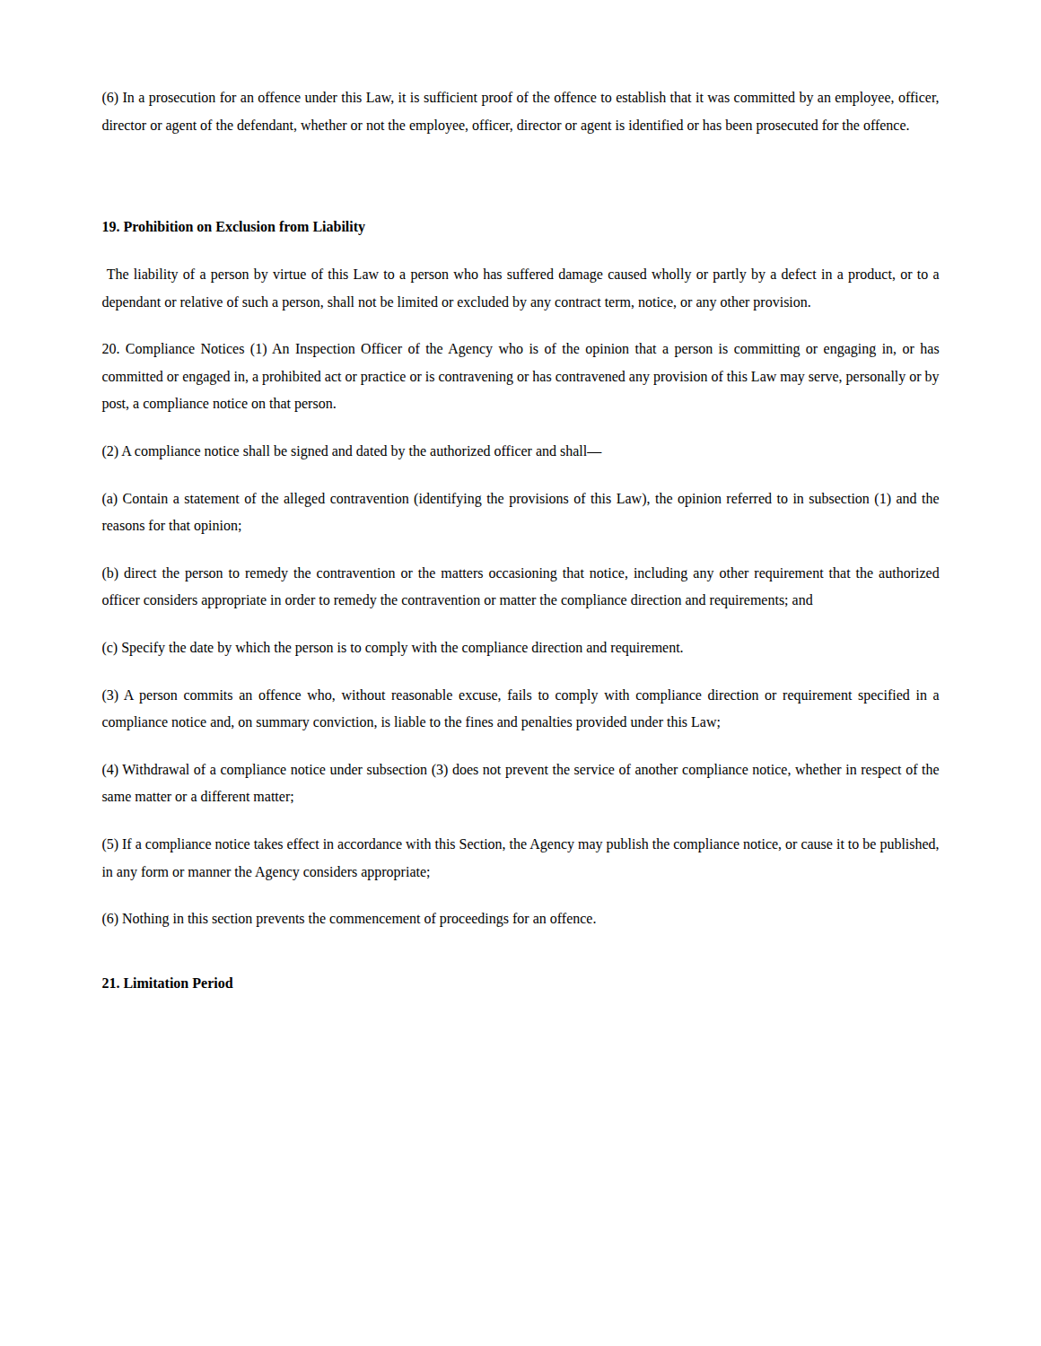(6) In a prosecution for an offence under this Law, it is sufficient proof of the offence to establish that it was committed by an employee, officer, director or agent of the defendant, whether or not the employee, officer, director or agent is identified or has been prosecuted for the offence.
19. Prohibition on Exclusion from Liability
The liability of a person by virtue of this Law to a person who has suffered damage caused wholly or partly by a defect in a product, or to a dependant or relative of such a person, shall not be limited or excluded by any contract term, notice, or any other provision.
20. Compliance Notices (1) An Inspection Officer of the Agency who is of the opinion that a person is committing or engaging in, or has committed or engaged in, a prohibited act or practice or is contravening or has contravened any provision of this Law may serve, personally or by post, a compliance notice on that person.
(2) A compliance notice shall be signed and dated by the authorized officer and shall—
(a) Contain a statement of the alleged contravention (identifying the provisions of this Law), the opinion referred to in subsection (1) and the reasons for that opinion;
(b) direct the person to remedy the contravention or the matters occasioning that notice, including any other requirement that the authorized officer considers appropriate in order to remedy the contravention or matter the compliance direction and requirements; and
(c) Specify the date by which the person is to comply with the compliance direction and requirement.
(3) A person commits an offence who, without reasonable excuse, fails to comply with compliance direction or requirement specified in a compliance notice and, on summary conviction, is liable to the fines and penalties provided under this Law;
(4) Withdrawal of a compliance notice under subsection (3) does not prevent the service of another compliance notice, whether in respect of the same matter or a different matter;
(5) If a compliance notice takes effect in accordance with this Section, the Agency may publish the compliance notice, or cause it to be published, in any form or manner the Agency considers appropriate;
(6) Nothing in this section prevents the commencement of proceedings for an offence.
21. Limitation Period